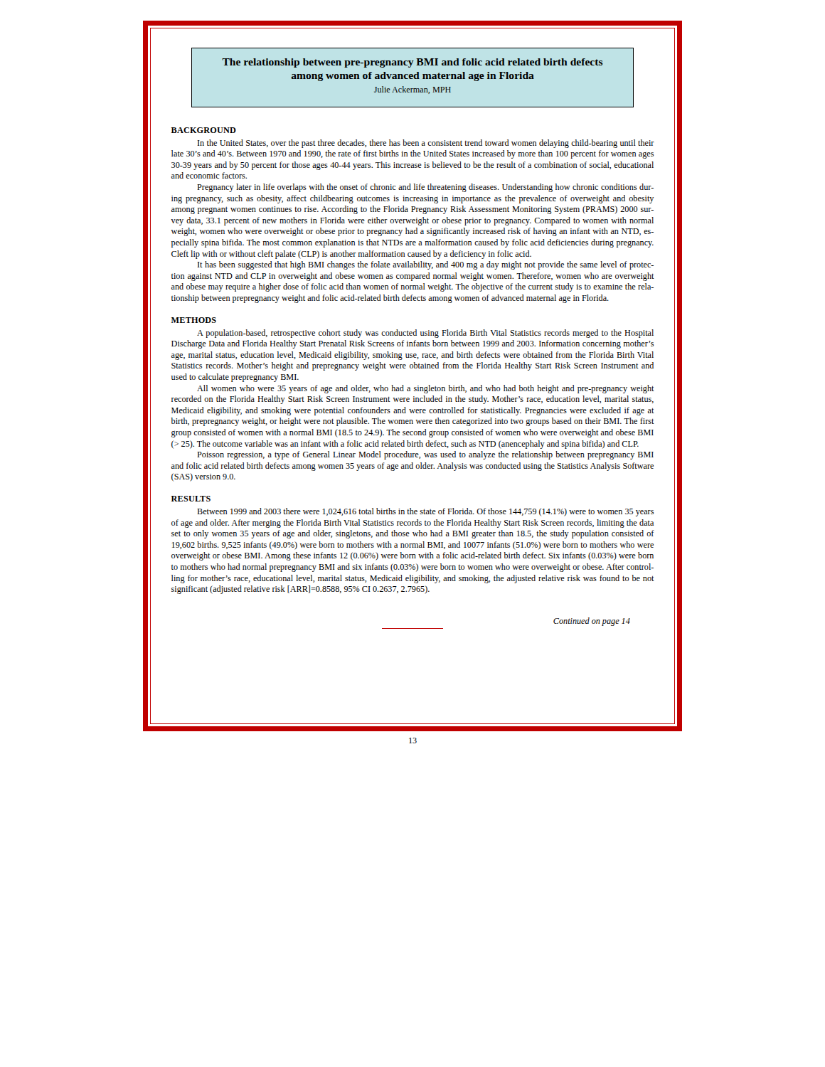The relationship between pre-pregnancy BMI and folic acid related birth defects
among women of advanced maternal age in Florida
Julie Ackerman, MPH
BACKGROUND
In the United States, over the past three decades, there has been a consistent trend toward women delaying child-bearing until their late 30’s and 40’s. Between 1970 and 1990, the rate of first births in the United States increased by more than 100 percent for women ages 30-39 years and by 50 percent for those ages 40-44 years. This increase is believed to be the result of a combination of social, educational and economic factors.
Pregnancy later in life overlaps with the onset of chronic and life threatening diseases. Understanding how chronic conditions during pregnancy, such as obesity, affect childbearing outcomes is increasing in importance as the prevalence of overweight and obesity among pregnant women continues to rise. According to the Florida Pregnancy Risk Assessment Monitoring System (PRAMS) 2000 survey data, 33.1 percent of new mothers in Florida were either overweight or obese prior to pregnancy. Compared to women with normal weight, women who were overweight or obese prior to pregnancy had a significantly increased risk of having an infant with an NTD, especially spina bifida. The most common explanation is that NTDs are a malformation caused by folic acid deficiencies during pregnancy. Cleft lip with or without cleft palate (CLP) is another malformation caused by a deficiency in folic acid.
It has been suggested that high BMI changes the folate availability, and 400 mg a day might not provide the same level of protection against NTD and CLP in overweight and obese women as compared normal weight women. Therefore, women who are overweight and obese may require a higher dose of folic acid than women of normal weight. The objective of the current study is to examine the relationship between prepregnancy weight and folic acid-related birth defects among women of advanced maternal age in Florida.
METHODS
A population-based, retrospective cohort study was conducted using Florida Birth Vital Statistics records merged to the Hospital Discharge Data and Florida Healthy Start Prenatal Risk Screens of infants born between 1999 and 2003. Information concerning mother’s age, marital status, education level, Medicaid eligibility, smoking use, race, and birth defects were obtained from the Florida Birth Vital Statistics records. Mother’s height and prepregnancy weight were obtained from the Florida Healthy Start Risk Screen Instrument and used to calculate prepregnancy BMI.
All women who were 35 years of age and older, who had a singleton birth, and who had both height and pre-pregnancy weight recorded on the Florida Healthy Start Risk Screen Instrument were included in the study. Mother’s race, education level, marital status, Medicaid eligibility, and smoking were potential confounders and were controlled for statistically. Pregnancies were excluded if age at birth, prepregnancy weight, or height were not plausible. The women were then categorized into two groups based on their BMI. The first group consisted of women with a normal BMI (18.5 to 24.9). The second group consisted of women who were overweight and obese BMI (> 25). The outcome variable was an infant with a folic acid related birth defect, such as NTD (anencephaly and spina bifida) and CLP.
Poisson regression, a type of General Linear Model procedure, was used to analyze the relationship between prepregnancy BMI and folic acid related birth defects among women 35 years of age and older. Analysis was conducted using the Statistics Analysis Software (SAS) version 9.0.
RESULTS
Between 1999 and 2003 there were 1,024,616 total births in the state of Florida. Of those 144,759 (14.1%) were to women 35 years of age and older. After merging the Florida Birth Vital Statistics records to the Florida Healthy Start Risk Screen records, limiting the data set to only women 35 years of age and older, singletons, and those who had a BMI greater than 18.5, the study population consisted of 19,602 births. 9,525 infants (49.0%) were born to mothers with a normal BMI, and 10077 infants (51.0%) were born to mothers who were overweight or obese BMI. Among these infants 12 (0.06%) were born with a folic acid-related birth defect. Six infants (0.03%) were born to mothers who had normal prepregnancy BMI and six infants (0.03%) were born to women who were overweight or obese. After controlling for mother’s race, educational level, marital status, Medicaid eligibility, and smoking, the adjusted relative risk was found to be not significant (adjusted relative risk [ARR]=0.8588, 95% CI 0.2637, 2.7965).
Continued on page 14
13